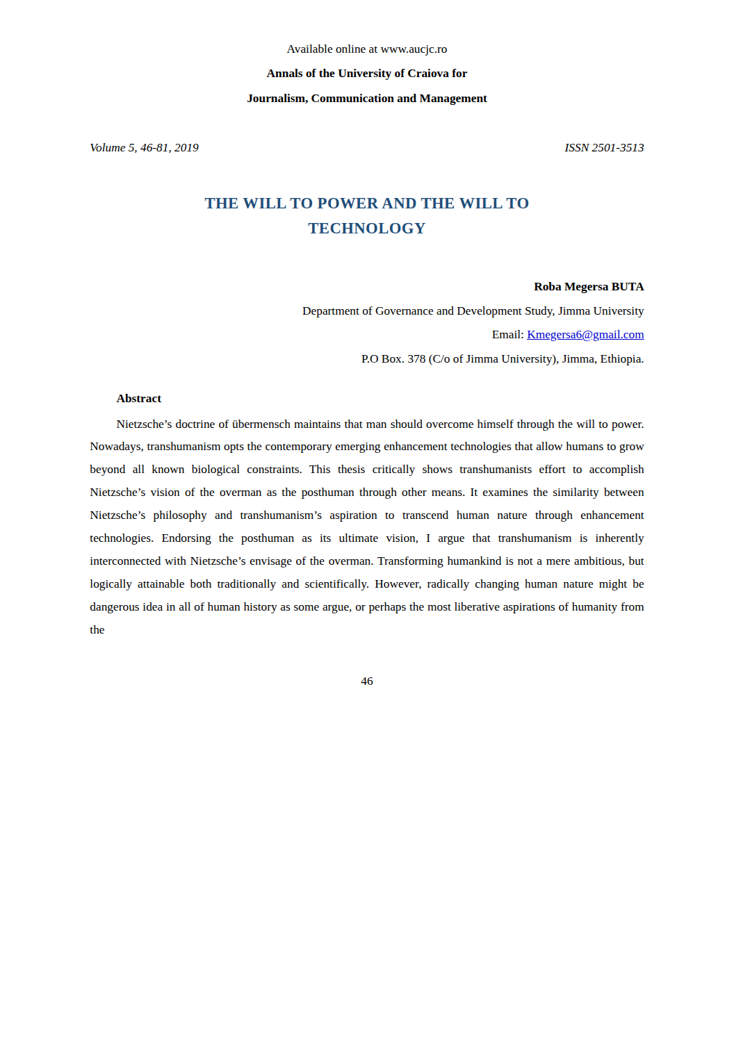Available online at www.aucjc.ro
Annals of the University of Craiova for
Journalism, Communication and Management
Volume 5, 46-81, 2019 ISSN 2501-3513
THE WILL TO POWER AND THE WILL TO
TECHNOLOGY
Roba Megersa BUTA
Department of Governance and Development Study, Jimma University
Email: Kmegersa6@gmail.com
P.O Box. 378 (C/o of Jimma University), Jimma, Ethiopia.
Abstract
Nietzsche’s doctrine of übermensch maintains that man should overcome himself through the will to power. Nowadays, transhumanism opts the contemporary emerging enhancement technologies that allow humans to grow beyond all known biological constraints. This thesis critically shows transhumanists effort to accomplish Nietzsche’s vision of the overman as the posthuman through other means. It examines the similarity between Nietzsche’s philosophy and transhumanism’s aspiration to transcend human nature through enhancement technologies. Endorsing the posthuman as its ultimate vision, I argue that transhumanism is inherently interconnected with Nietzsche’s envisage of the overman. Transforming humankind is not a mere ambitious, but logically attainable both traditionally and scientifically. However, radically changing human nature might be dangerous idea in all of human history as some argue, or perhaps the most liberative aspirations of humanity from the
46